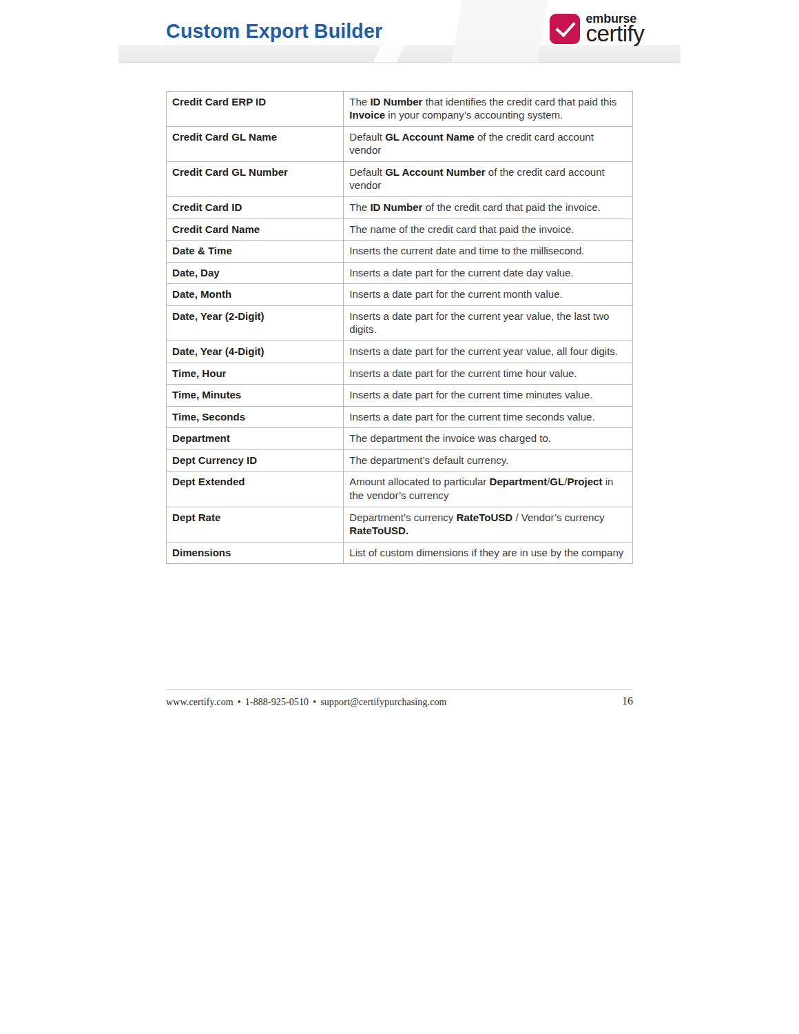Custom Export Builder
emburse certify
| Credit Card ERP ID | The ID Number that identifies the credit card that paid this Invoice in your company’s accounting system. |
| Credit Card GL Name | Default GL Account Name of the credit card account vendor |
| Credit Card GL Number | Default GL Account Number of the credit card account vendor |
| Credit Card ID | The ID Number of the credit card that paid the invoice. |
| Credit Card Name | The name of the credit card that paid the invoice. |
| Date & Time | Inserts the current date and time to the millisecond. |
| Date, Day | Inserts a date part for the current date day value. |
| Date, Month | Inserts a date part for the current month value. |
| Date, Year (2-Digit) | Inserts a date part for the current year value, the last two digits. |
| Date, Year (4-Digit) | Inserts a date part for the current year value, all four digits. |
| Time, Hour | Inserts a date part for the current time hour value. |
| Time, Minutes | Inserts a date part for the current time minutes value. |
| Time, Seconds | Inserts a date part for the current time seconds value. |
| Department | The department the invoice was charged to. |
| Dept Currency ID | The department’s default currency. |
| Dept Extended | Amount allocated to particular Department / GL / Project in the vendor’s currency |
| Dept Rate | Department’s currency RateToUSD / Vendor’s currency RateToUSD. |
| Dimensions | List of custom dimensions if they are in use by the company |
www.certify.com•1-888-925-0510•support@certifypurchasing.com
16